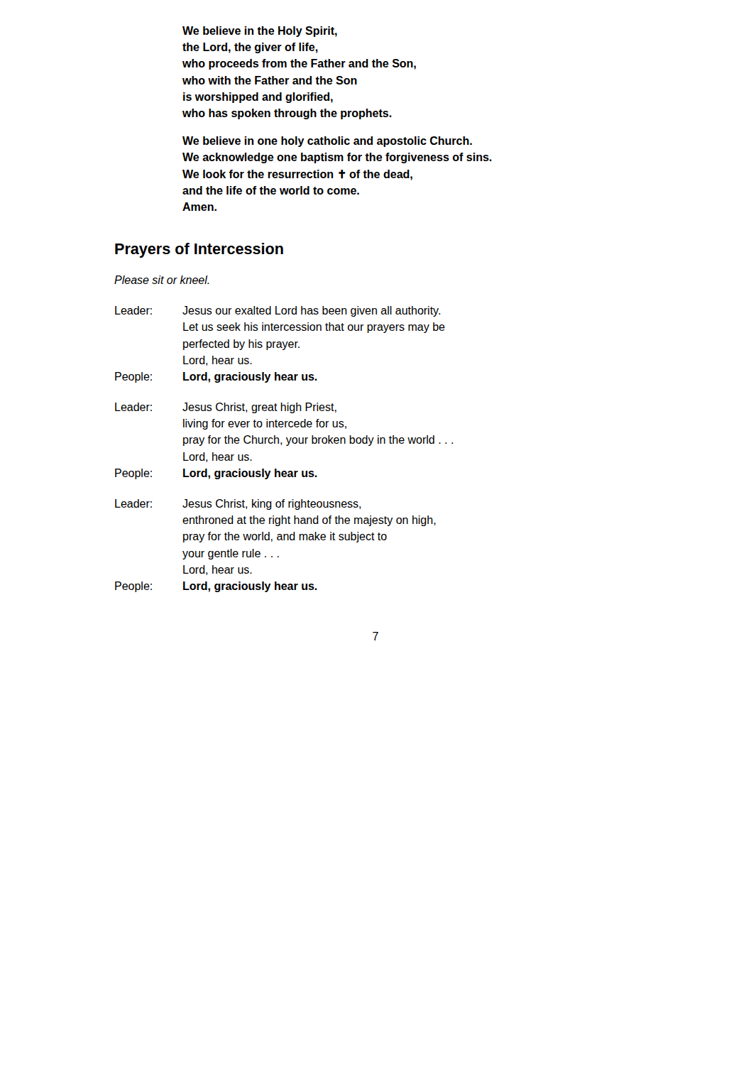We believe in the Holy Spirit,
the Lord, the giver of life,
who proceeds from the Father and the Son,
who with the Father and the Son
is worshipped and glorified,
who has spoken through the prophets.
We believe in one holy catholic and apostolic Church.
We acknowledge one baptism for the forgiveness of sins.
We look for the resurrection ✝ of the dead,
and the life of the world to come.
Amen.
Prayers of Intercession
Please sit or kneel.
Leader:
Jesus our exalted Lord has been given all authority.
Let us seek his intercession that our prayers may be
perfected by his prayer.
Lord, hear us.
People:
Lord, graciously hear us.
Leader:
Jesus Christ, great high Priest,
living for ever to intercede for us,
pray for the Church, your broken body in the world . . .
Lord, hear us.
People:
Lord, graciously hear us.
Leader:
Jesus Christ, king of righteousness,
enthroned at the right hand of the majesty on high,
pray for the world, and make it subject to
your gentle rule . . .
Lord, hear us.
People:
Lord, graciously hear us.
7